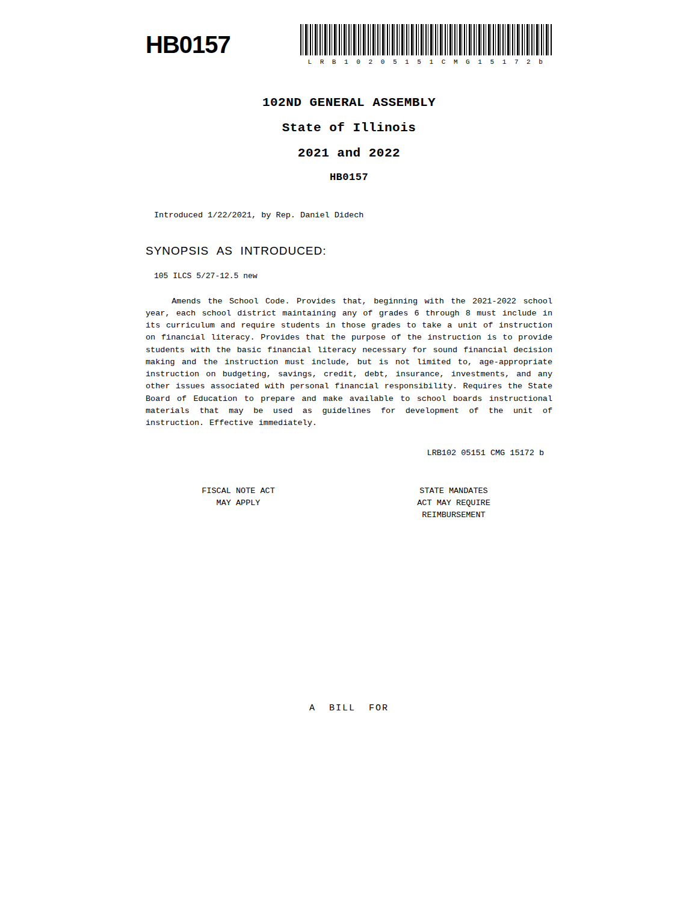HB0157
L R B 1 0 2 0 5 1 5 1 C M G 1 5 1 7 2 b
102ND GENERAL ASSEMBLY
State of Illinois
2021 and 2022
HB0157
Introduced 1/22/2021, by Rep. Daniel Didech
SYNOPSIS AS INTRODUCED:
105 ILCS 5/27-12.5 new
Amends the School Code. Provides that, beginning with the 2021-2022 school year, each school district maintaining any of grades 6 through 8 must include in its curriculum and require students in those grades to take a unit of instruction on financial literacy. Provides that the purpose of the instruction is to provide students with the basic financial literacy necessary for sound financial decision making and the instruction must include, but is not limited to, age-appropriate instruction on budgeting, savings, credit, debt, insurance, investments, and any other issues associated with personal financial responsibility. Requires the State Board of Education to prepare and make available to school boards instructional materials that may be used as guidelines for development of the unit of instruction. Effective immediately.
LRB102 05151 CMG 15172 b
| FISCAL NOTE ACT MAY APPLY | STATE MANDATES ACT MAY REQUIRE REIMBURSEMENT |
A BILL FOR